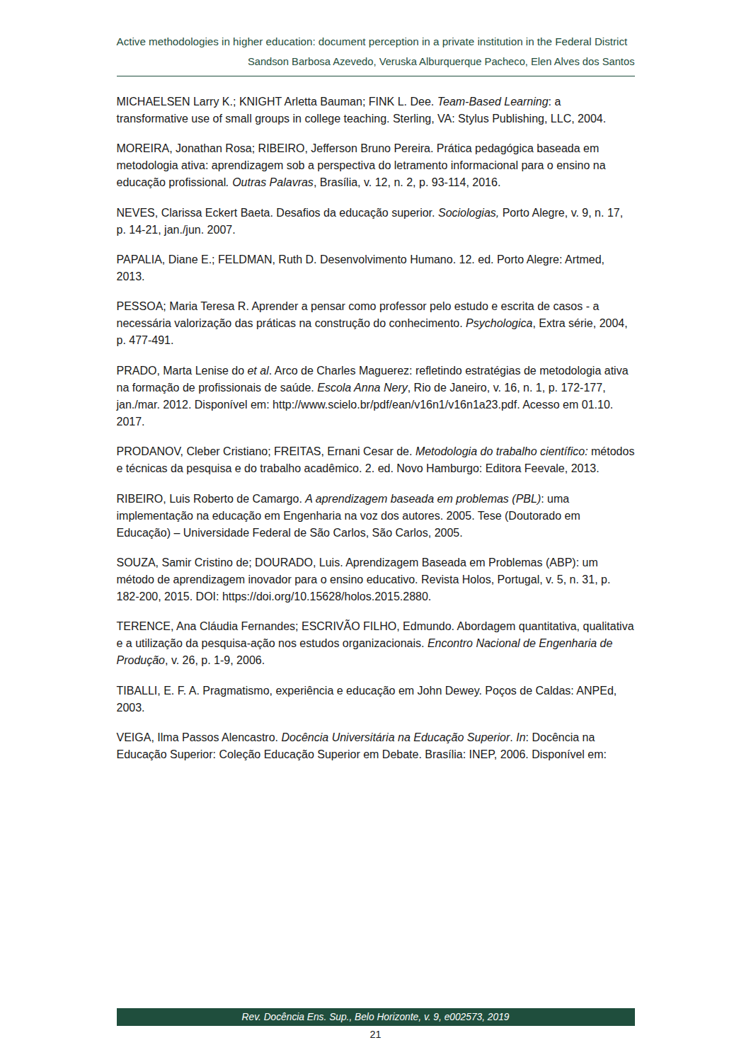Active methodologies in higher education: document perception in a private institution in the Federal District
Sandson Barbosa Azevedo, Veruska Alburquerque Pacheco, Elen Alves dos Santos
MICHAELSEN Larry K.; KNIGHT Arletta Bauman; FINK L. Dee. Team-Based Learning: a transformative use of small groups in college teaching. Sterling, VA: Stylus Publishing, LLC, 2004.
MOREIRA, Jonathan Rosa; RIBEIRO, Jefferson Bruno Pereira. Prática pedagógica baseada em metodologia ativa: aprendizagem sob a perspectiva do letramento informacional para o ensino na educação profissional. Outras Palavras, Brasília, v. 12, n. 2, p. 93-114, 2016.
NEVES, Clarissa Eckert Baeta. Desafios da educação superior. Sociologias, Porto Alegre, v. 9, n. 17, p. 14-21, jan./jun. 2007.
PAPALIA, Diane E.; FELDMAN, Ruth D. Desenvolvimento Humano. 12. ed. Porto Alegre: Artmed, 2013.
PESSOA; Maria Teresa R. Aprender a pensar como professor pelo estudo e escrita de casos - a necessária valorização das práticas na construção do conhecimento. Psychologica, Extra série, 2004, p. 477-491.
PRADO, Marta Lenise do et al. Arco de Charles Maguerez: refletindo estratégias de metodologia ativa na formação de profissionais de saúde. Escola Anna Nery, Rio de Janeiro, v. 16, n. 1, p. 172-177, jan./mar. 2012. Disponível em: http://www.scielo.br/pdf/ean/v16n1/v16n1a23.pdf. Acesso em 01.10. 2017.
PRODANOV, Cleber Cristiano; FREITAS, Ernani Cesar de. Metodologia do trabalho científico: métodos e técnicas da pesquisa e do trabalho acadêmico. 2. ed. Novo Hamburgo: Editora Feevale, 2013.
RIBEIRO, Luis Roberto de Camargo. A aprendizagem baseada em problemas (PBL): uma implementação na educação em Engenharia na voz dos autores. 2005. Tese (Doutorado em Educação) – Universidade Federal de São Carlos, São Carlos, 2005.
SOUZA, Samir Cristino de; DOURADO, Luis. Aprendizagem Baseada em Problemas (ABP): um método de aprendizagem inovador para o ensino educativo. Revista Holos, Portugal, v. 5, n. 31, p. 182-200, 2015. DOI: https://doi.org/10.15628/holos.2015.2880.
TERENCE, Ana Cláudia Fernandes; ESCRIVÃO FILHO, Edmundo. Abordagem quantitativa, qualitativa e a utilização da pesquisa-ação nos estudos organizacionais. Encontro Nacional de Engenharia de Produção, v. 26, p. 1-9, 2006.
TIBALLI, E. F. A. Pragmatismo, experiência e educação em John Dewey. Poços de Caldas: ANPEd, 2003.
VEIGA, Ilma Passos Alencastro. Docência Universitária na Educação Superior. In: Docência na Educação Superior: Coleção Educação Superior em Debate. Brasília: INEP, 2006. Disponível em:
Rev. Docência Ens. Sup., Belo Horizonte, v. 9, e002573, 2019
21